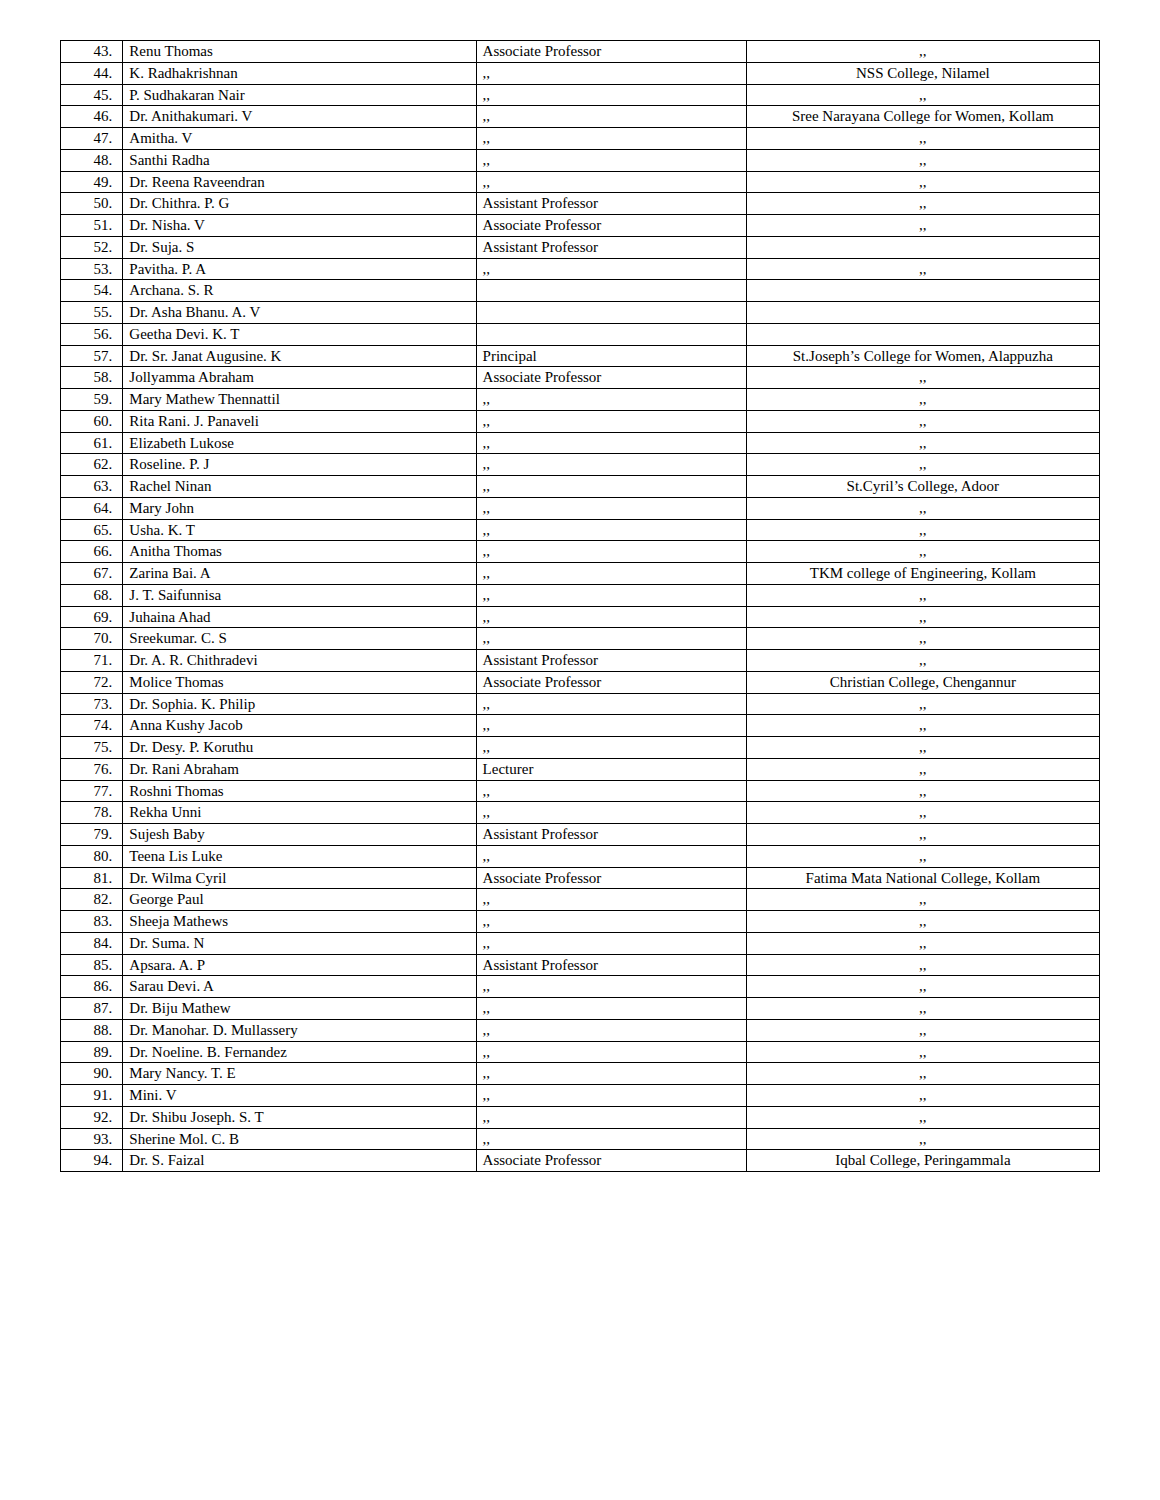| 43. | Renu Thomas | Associate Professor | ,, |
| 44. | K. Radhakrishnan | ,, | NSS College, Nilamel |
| 45. | P. Sudhakaran Nair | ,, | ,, |
| 46. | Dr. Anithakumari. V | ,, | Sree Narayana College for Women, Kollam |
| 47. | Amitha. V | ,, | ,, |
| 48. | Santhi Radha | ,, | ,, |
| 49. | Dr. Reena Raveendran | ,, | ,, |
| 50. | Dr. Chithra. P. G | Assistant Professor | ,, |
| 51. | Dr. Nisha. V | Associate Professor | ,, |
| 52. | Dr. Suja. S | Assistant Professor | |
| 53. | Pavitha. P. A | ,, | ,, |
| 54. | Archana. S. R | | |
| 55. | Dr. Asha Bhanu. A. V | | |
| 56. | Geetha Devi. K. T | | |
| 57. | Dr. Sr. Janat Augusine. K | Principal | St.Joseph’s College for Women, Alappuzha |
| 58. | Jollyamma Abraham | Associate Professor | ,, |
| 59. | Mary Mathew Thennattil | ,, | ,, |
| 60. | Rita Rani. J. Panaveli | ,, | ,, |
| 61. | Elizabeth Lukose | ,, | ,, |
| 62. | Roseline. P. J | ,, | ,, |
| 63. | Rachel Ninan | ,, | St.Cyril’s College, Adoor |
| 64. | Mary John | ,, | ,, |
| 65. | Usha. K. T | ,, | ,, |
| 66. | Anitha Thomas | ,, | ,, |
| 67. | Zarina Bai. A | ,, | TKM college of Engineering, Kollam |
| 68. | J. T. Saifunnisa | ,, | ,, |
| 69. | Juhaina Ahad | ,, | ,, |
| 70. | Sreekumar. C. S | ,, | ,, |
| 71. | Dr. A. R. Chithradevi | Assistant Professor | ,, |
| 72. | Molice Thomas | Associate Professor | Christian College, Chengannur |
| 73. | Dr. Sophia. K. Philip | ,, | ,, |
| 74. | Anna Kushy Jacob | ,, | ,, |
| 75. | Dr. Desy. P. Koruthu | ,, | ,, |
| 76. | Dr. Rani Abraham | Lecturer | ,, |
| 77. | Roshni Thomas | ,, | ,, |
| 78. | Rekha Unni | ,, | ,, |
| 79. | Sujesh Baby | Assistant Professor | ,, |
| 80. | Teena Lis Luke | ,, | ,, |
| 81. | Dr. Wilma Cyril | Associate Professor | Fatima Mata National College, Kollam |
| 82. | George Paul | ,, | ,, |
| 83. | Sheeja Mathews | ,, | ,, |
| 84. | Dr. Suma. N | ,, | ,, |
| 85. | Apsara. A. P | Assistant Professor | ,, |
| 86. | Sarau Devi. A | ,, | ,, |
| 87. | Dr. Biju Mathew | ,, | ,, |
| 88. | Dr. Manohar. D. Mullassery | ,, | ,, |
| 89. | Dr. Noeline. B. Fernandez | ,, | ,, |
| 90. | Mary Nancy. T. E | ,, | ,, |
| 91. | Mini. V | ,, | ,, |
| 92. | Dr. Shibu Joseph. S. T | ,, | ,, |
| 93. | Sherine Mol. C. B | ,, | ,, |
| 94. | Dr. S. Faizal | Associate Professor | Iqbal College, Peringammala |